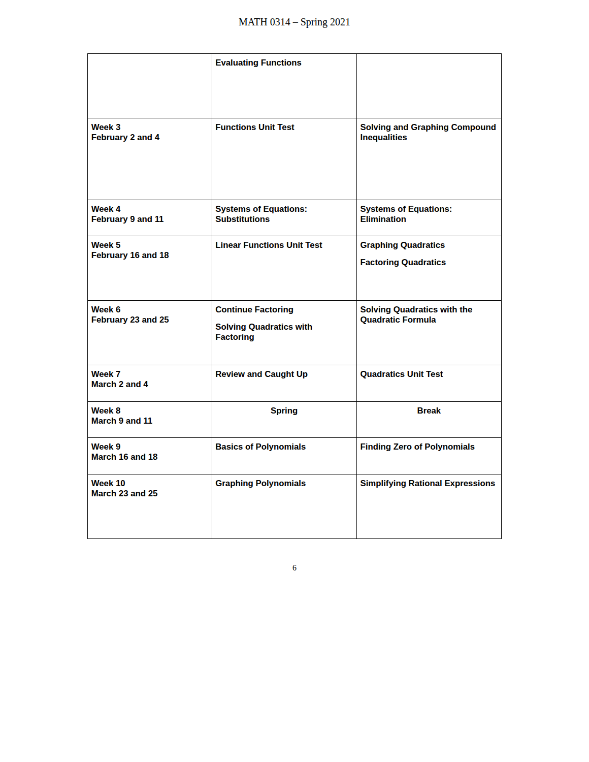MATH 0314 – Spring 2021
| | Evaluating Functions | |
| Week 3 February 2 and 4 | Functions Unit Test | Solving and Graphing Compound Inequalities |
| Week 4 February 9 and 11 | Systems of Equations: Substitutions | Systems of Equations: Elimination |
| Week 5 February 16 and 18 | Linear Functions Unit Test | Graphing Quadratics Factoring Quadratics |
| Week 6 February 23 and 25 | Continue Factoring Solving Quadratics with Factoring | Solving Quadratics with the Quadratic Formula |
| Week 7 March 2 and 4 | Review and Caught Up | Quadratics Unit Test |
| Week 8 March 9 and 11 | Spring | Break |
| Week 9 March 16 and 18 | Basics of Polynomials | Finding Zero of Polynomials |
| Week 10 March 23 and 25 | Graphing Polynomials | Simplifying Rational Expressions |
6